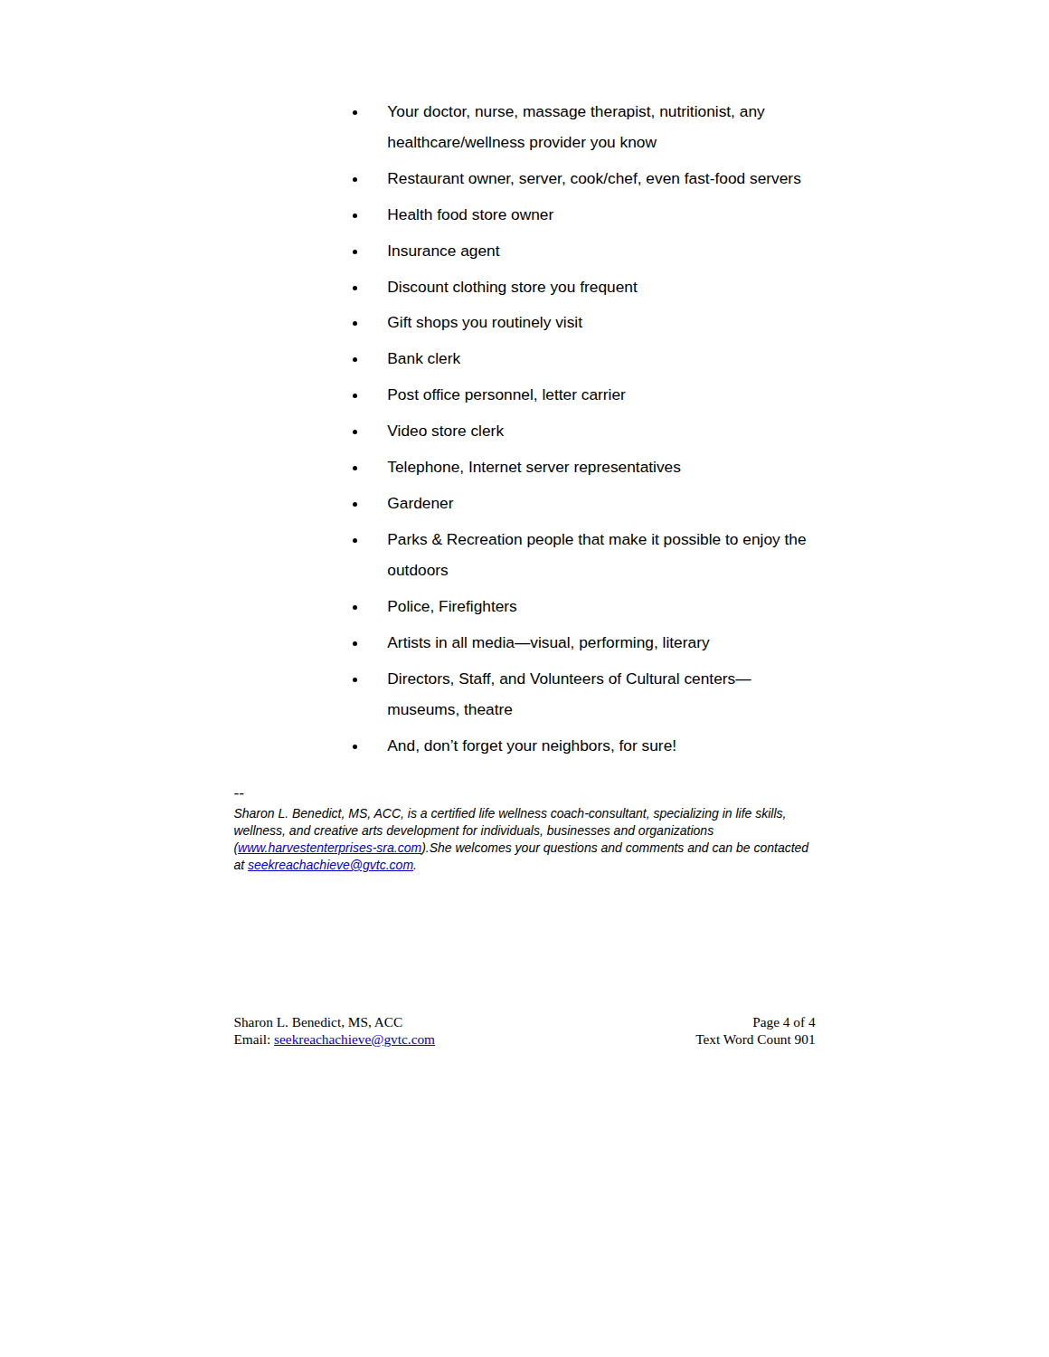Your doctor, nurse, massage therapist, nutritionist, any healthcare/wellness provider you know
Restaurant owner, server, cook/chef, even fast-food servers
Health food store owner
Insurance agent
Discount clothing store you frequent
Gift shops you routinely visit
Bank clerk
Post office personnel, letter carrier
Video store clerk
Telephone, Internet server representatives
Gardener
Parks & Recreation people that make it possible to enjoy the outdoors
Police, Firefighters
Artists in all media—visual, performing, literary
Directors, Staff, and Volunteers of Cultural centers—museums, theatre
And, don’t forget your neighbors, for sure!
--
Sharon L. Benedict, MS, ACC, is a certified life wellness coach-consultant, specializing in life skills, wellness, and creative arts development for individuals, businesses and organizations (www.harvestenterprises-sra.com).She welcomes your questions and comments and can be contacted at seekreachachieve@gvtc.com.
Sharon L. Benedict, MS, ACC Page 4 of 4
Email: seekreachachieve@gvtc.com Text Word Count 901